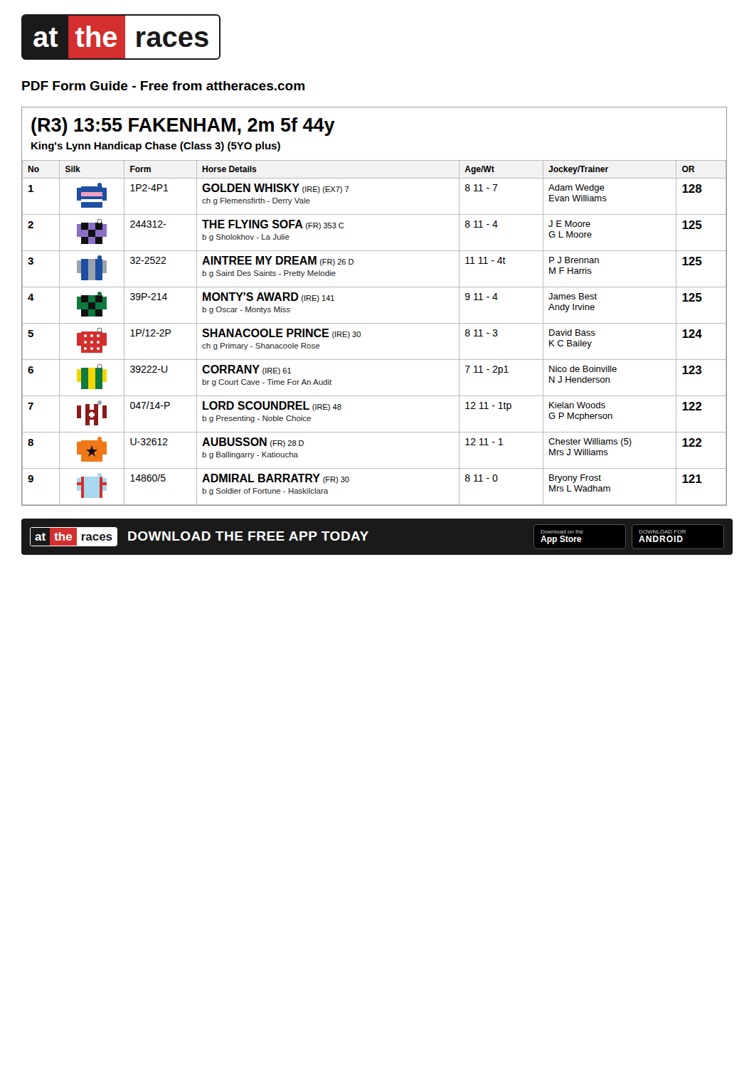at
the
races
PDF Form Guide - Free from attheraces.com
(R3) 13:55 FAKENHAM, 2m 5f 44y
King's Lynn Handicap Chase (Class 3) (5YO plus)
| No | Silk | Form | Horse Details | Age/Wt | Jockey/Trainer | OR |
| --- | --- | --- | --- | --- | --- | --- |
| 1 | | 1P2-4P1 | GOLDEN WHISKY (IRE) (EX7) 7 ch g Flemensfirth - Derry Vale | 8 11 - 7 | Adam Wedge Evan Williams | 128 |
| 2 | | 244312- | THE FLYING SOFA (FR) 353 C b g Sholokhov - La Julie | 8 11 - 4 | J E Moore G L Moore | 125 |
| 3 | | 32-2522 | AINTREE MY DREAM (FR) 26 D b g Saint Des Saints - Pretty Melodie | 11 11 - 4t | P J Brennan M F Harris | 125 |
| 4 | | 39P-214 | MONTY'S AWARD (IRE) 141 b g Oscar - Montys Miss | 9 11 - 4 | James Best Andy Irvine | 125 |
| 5 | | 1P/12-2P | SHANACOOLE PRINCE (IRE) 30 ch g Primary - Shanacoole Rose | 8 11 - 3 | David Bass K C Bailey | 124 |
| 6 | | 39222-U | CORRANY (IRE) 61 br g Court Cave - Time For An Audit | 7 11 - 2p1 | Nico de Boinville N J Henderson | 123 |
| 7 | | 047/14-P | LORD SCOUNDREL (IRE) 48 b g Presenting - Noble Choice | 12 11 - 1tp | Kielan Woods G P Mcpherson | 122 |
| 8 | | U-32612 | AUBUSSON (FR) 28 D b g Ballingarry - Katioucha | 12 11 - 1 | Chester Williams (5) Mrs J Williams | 122 |
| 9 | | 14860/5 | ADMIRAL BARRATRY (FR) 30 b g Soldier of Fortune - Haskilclara | 8 11 - 0 | Bryony Frost Mrs L Wadham | 121 |
at the races
DOWNLOAD THE FREE APP TODAY
Download on the App Store
DOWNLOAD FOR ANDROID